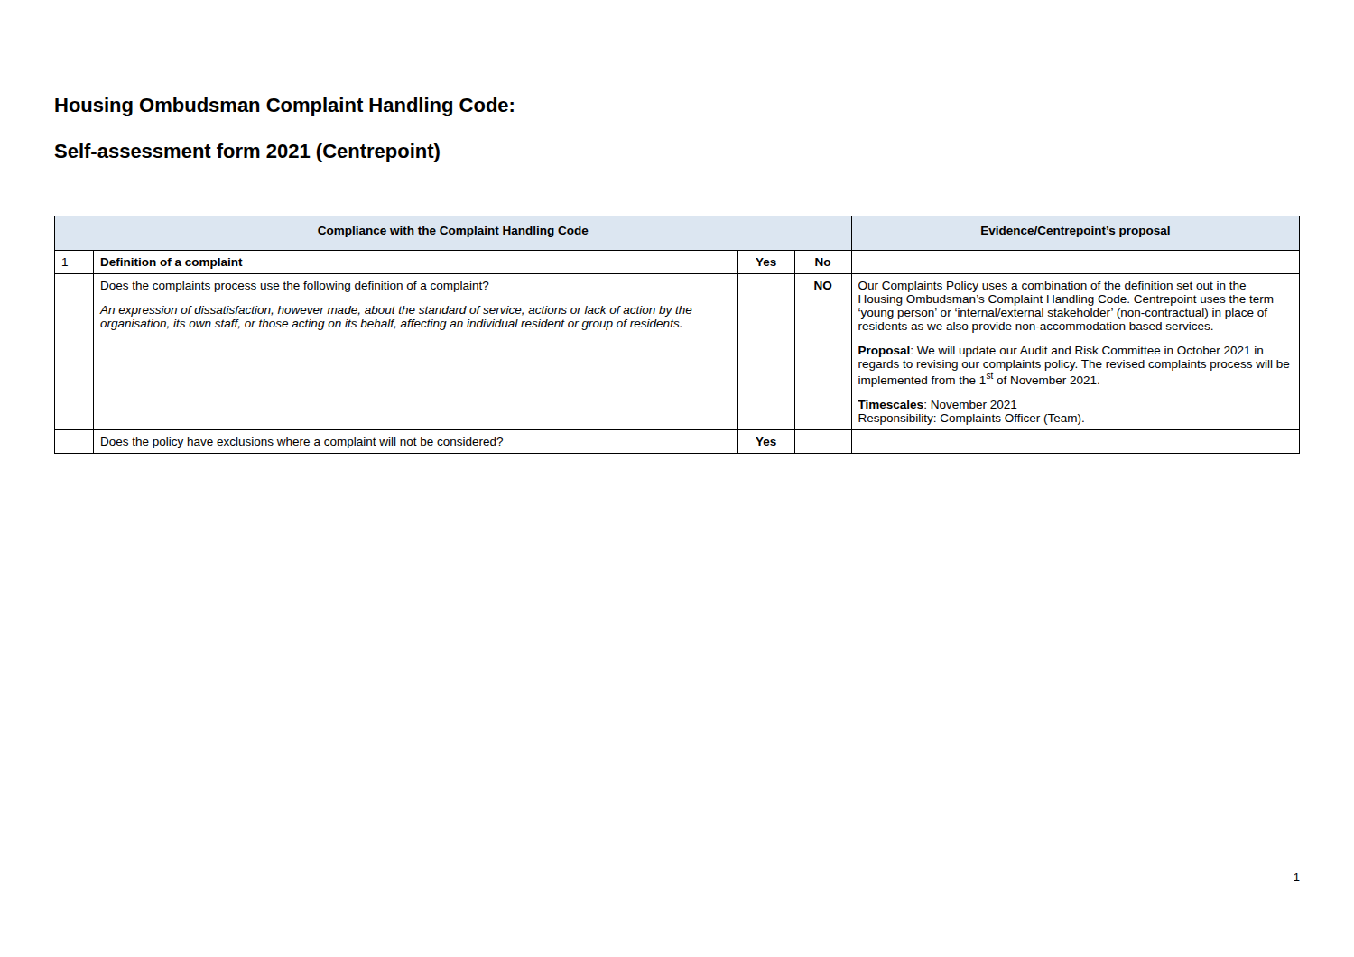Housing Ombudsman Complaint Handling Code: Self-assessment form 2021 (Centrepoint)
| Compliance with the Complaint Handling Code | Evidence/Centrepoint’s proposal |
| 1 | Definition of a complaint | Yes | No | |
| | Does the complaints process use the following definition of a complaint? An expression of dissatisfaction, however made, about the standard of service, actions or lack of action by the organisation, its own staff, or those acting on its behalf, affecting an individual resident or group of residents. | | NO | Our Complaints Policy uses a combination of the definition set out in the Housing Ombudsman’s Complaint Handling Code. Centrepoint uses the term ‘young person’ or ‘internal/external stakeholder’ (non-contractual) in place of residents as we also provide non-accommodation based services. Proposal : We will update our Audit and Risk Committee in October 2021 in regards to revising our complaints policy. The revised complaints process will be implemented from the 1 st of November 2021. Timescales : November 2021 Responsibility: Complaints Officer (Team). |
| | Does the policy have exclusions where a complaint will not be considered? | Yes | | |
1